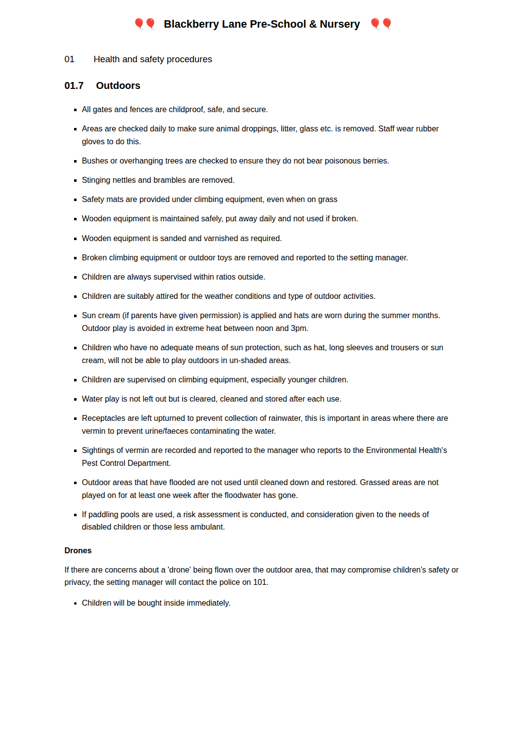🎈🎈 Blackberry Lane Pre-School & Nursery 🎈🎈
01 Health and safety procedures
01.7 Outdoors
All gates and fences are childproof, safe, and secure.
Areas are checked daily to make sure animal droppings, litter, glass etc. is removed. Staff wear rubber gloves to do this.
Bushes or overhanging trees are checked to ensure they do not bear poisonous berries.
Stinging nettles and brambles are removed.
Safety mats are provided under climbing equipment, even when on grass
Wooden equipment is maintained safely, put away daily and not used if broken.
Wooden equipment is sanded and varnished as required.
Broken climbing equipment or outdoor toys are removed and reported to the setting manager.
Children are always supervised within ratios outside.
Children are suitably attired for the weather conditions and type of outdoor activities.
Sun cream (if parents have given permission) is applied and hats are worn during the summer months. Outdoor play is avoided in extreme heat between noon and 3pm.
Children who have no adequate means of sun protection, such as hat, long sleeves and trousers or sun cream, will not be able to play outdoors in un-shaded areas.
Children are supervised on climbing equipment, especially younger children.
Water play is not left out but is cleared, cleaned and stored after each use.
Receptacles are left upturned to prevent collection of rainwater, this is important in areas where there are vermin to prevent urine/faeces contaminating the water.
Sightings of vermin are recorded and reported to the manager who reports to the Environmental Health's Pest Control Department.
Outdoor areas that have flooded are not used until cleaned down and restored. Grassed areas are not played on for at least one week after the floodwater has gone.
If paddling pools are used, a risk assessment is conducted, and consideration given to the needs of disabled children or those less ambulant.
Drones
If there are concerns about a 'drone' being flown over the outdoor area, that may compromise children's safety or privacy, the setting manager will contact the police on 101.
Children will be bought inside immediately.